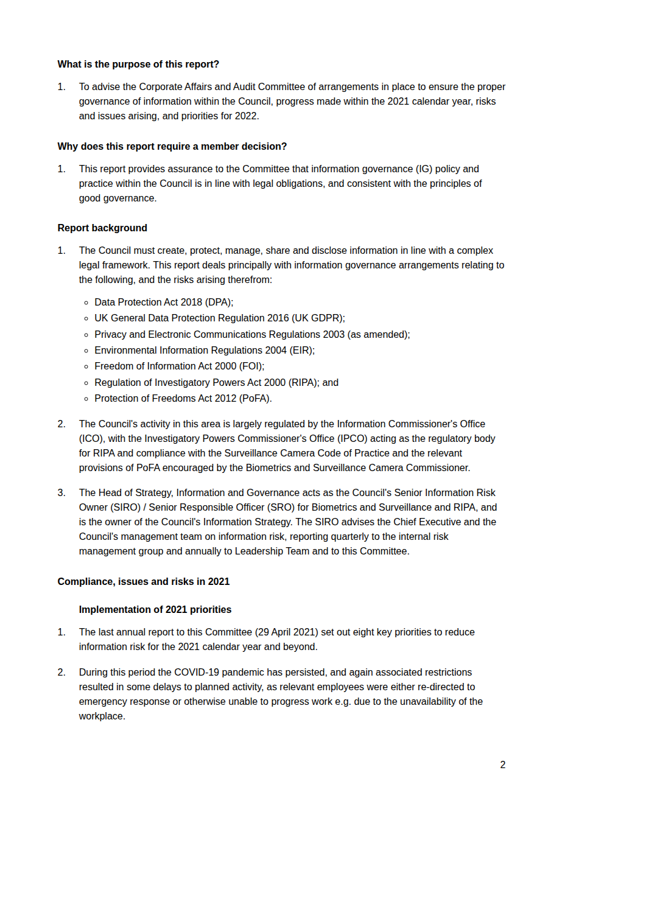What is the purpose of this report?
To advise the Corporate Affairs and Audit Committee of arrangements in place to ensure the proper governance of information within the Council, progress made within the 2021 calendar year, risks and issues arising, and priorities for 2022.
Why does this report require a member decision?
This report provides assurance to the Committee that information governance (IG) policy and practice within the Council is in line with legal obligations, and consistent with the principles of good governance.
Report background
The Council must create, protect, manage, share and disclose information in line with a complex legal framework. This report deals principally with information governance arrangements relating to the following, and the risks arising therefrom:
Data Protection Act 2018 (DPA);
UK General Data Protection Regulation 2016 (UK GDPR);
Privacy and Electronic Communications Regulations 2003 (as amended);
Environmental Information Regulations 2004 (EIR);
Freedom of Information Act 2000 (FOI);
Regulation of Investigatory Powers Act 2000 (RIPA); and
Protection of Freedoms Act 2012 (PoFA).
The Council's activity in this area is largely regulated by the Information Commissioner's Office (ICO), with the Investigatory Powers Commissioner's Office (IPCO) acting as the regulatory body for RIPA and compliance with the Surveillance Camera Code of Practice and the relevant provisions of PoFA encouraged by the Biometrics and Surveillance Camera Commissioner.
The Head of Strategy, Information and Governance acts as the Council's Senior Information Risk Owner (SIRO) / Senior Responsible Officer (SRO) for Biometrics and Surveillance and RIPA, and is the owner of the Council's Information Strategy. The SIRO advises the Chief Executive and the Council's management team on information risk, reporting quarterly to the internal risk management group and annually to Leadership Team and to this Committee.
Compliance, issues and risks in 2021
Implementation of 2021 priorities
The last annual report to this Committee (29 April 2021) set out eight key priorities to reduce information risk for the 2021 calendar year and beyond.
During this period the COVID-19 pandemic has persisted, and again associated restrictions resulted in some delays to planned activity, as relevant employees were either re-directed to emergency response or otherwise unable to progress work e.g. due to the unavailability of the workplace.
2